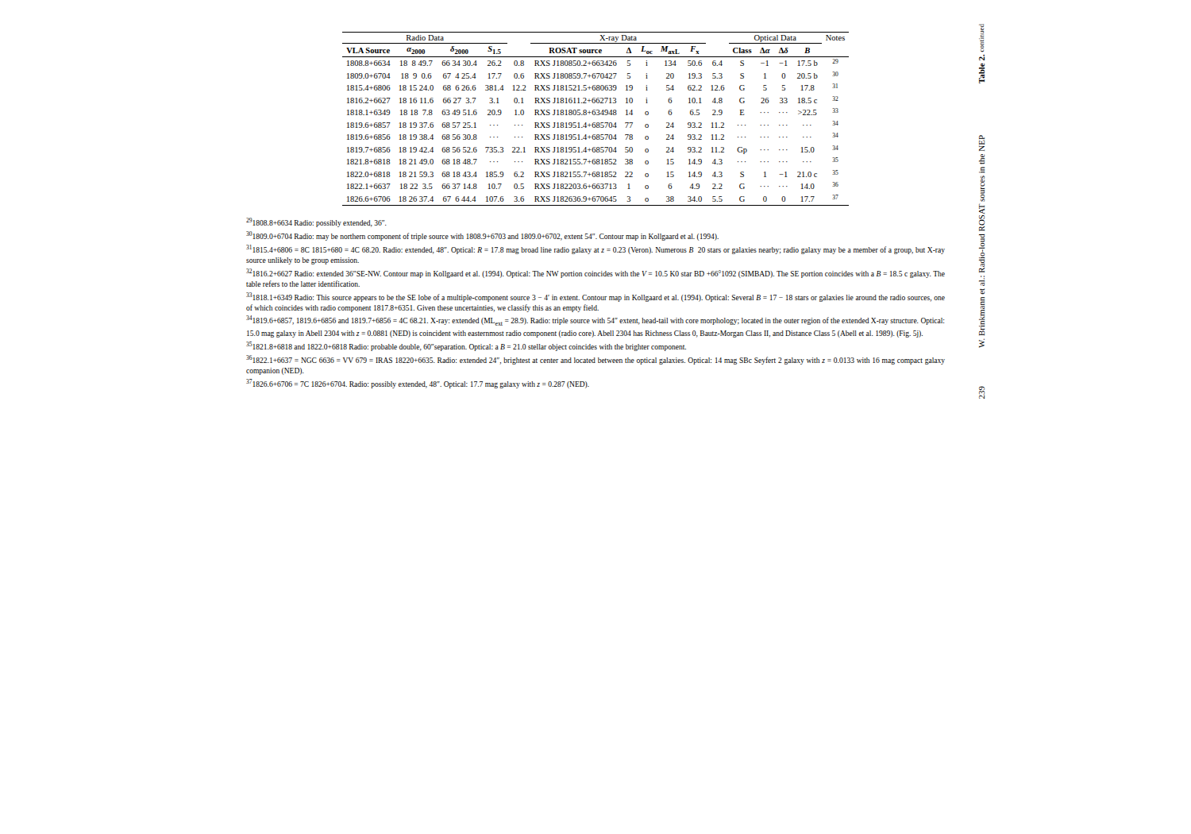Table 2. continued
W. Brinkmann et al.: Radio-loud ROSAT sources in the NEP
239
| Radio Data | | X-ray Data | | Optical Data | Notes |
| --- | --- | --- | --- | --- | --- |
| VLA Source | α 2000 | δ 2000 | S 1.5 | | ROSAT source | Δ | L oc | M axL | F x | | Class | Δ α | Δ δ | B | |
| 1808.8+6634 | 18 8 49.7 | 66 34 30.4 | 26.2 | 0.8 | RXS J180850.2+663426 | 5 | i | 134 | 50.6 | 6.4 | S | −1 | −1 | 17.5 b | 29 |
| 1809.0+6704 | 18 9 0.6 | 67 4 25.4 | 17.7 | 0.6 | RXS J180859.7+670427 | 5 | i | 20 | 19.3 | 5.3 | S | 1 | 0 | 20.5 b | 30 |
| 1815.4+6806 | 18 15 24.0 | 68 6 26.6 | 381.4 | 12.2 | RXS J181521.5+680639 | 19 | i | 54 | 62.2 | 12.6 | G | 5 | 5 | 17.8 | 31 |
| 1816.2+6627 | 18 16 11.6 | 66 27 3.7 | 3.1 | 0.1 | RXS J181611.2+662713 | 10 | i | 6 | 10.1 | 4.8 | G | 26 | 33 | 18.5 c | 32 |
| 1818.1+6349 | 18 18 7.8 | 63 49 51.6 | 20.9 | 1.0 | RXS J181805.8+634948 | 14 | o | 6 | 6.5 | 2.9 | E | ··· | ··· | >22.5 | 33 |
| 1819.6+6857 | 18 19 37.6 | 68 57 25.1 | ··· | ··· | RXS J181951.4+685704 | 77 | o | 24 | 93.2 | 11.2 | ··· | ··· | ··· | ··· | 34 |
| 1819.6+6856 | 18 19 38.4 | 68 56 30.8 | ··· | ··· | RXS J181951.4+685704 | 78 | o | 24 | 93.2 | 11.2 | ··· | ··· | ··· | ··· | 34 |
| 1819.7+6856 | 18 19 42.4 | 68 56 52.6 | 735.3 | 22.1 | RXS J181951.4+685704 | 50 | o | 24 | 93.2 | 11.2 | Gp | ··· | ··· | 15.0 | 34 |
| 1821.8+6818 | 18 21 49.0 | 68 18 48.7 | ··· | ··· | RXS J182155.7+681852 | 38 | o | 15 | 14.9 | 4.3 | ··· | ··· | ··· | ··· | 35 |
| 1822.0+6818 | 18 21 59.3 | 68 18 43.4 | 185.9 | 6.2 | RXS J182155.7+681852 | 22 | o | 15 | 14.9 | 4.3 | S | 1 | −1 | 21.0 c | 35 |
| 1822.1+6637 | 18 22 3.5 | 66 37 14.8 | 10.7 | 0.5 | RXS J182203.6+663713 | 1 | o | 6 | 4.9 | 2.2 | G | ··· | ··· | 14.0 | 36 |
| 1826.6+6706 | 18 26 37.4 | 67 6 44.4 | 107.6 | 3.6 | RXS J182636.9+670645 | 3 | o | 38 | 34.0 | 5.5 | G | 0 | 0 | 17.7 | 37 |
291808.8+6634 Radio: possibly extended, 36″.
301809.0+6704 Radio: may be northern component of triple source with 1808.9+6703 and 1809.0+6702, extent 54″. Contour map in Kollgaard et al. (1994).
311815.4+6806 = 8C 1815+680 = 4C 68.20. Radio: extended, 48″. Optical: R = 17.8 mag broad line radio galaxy at z = 0.23 (Veron). Numerous B 20 stars or galaxies nearby; radio galaxy may be a member of a group, but X-ray source unlikely to be group emission.
321816.2+6627 Radio: extended 36″SE-NW. Contour map in Kollgaard et al. (1994). Optical: The NW portion coincides with the V = 10.5 K0 star BD +66°1092 (SIMBAD). The SE portion coincides with a B = 18.5 c galaxy. The table refers to the latter identification.
331818.1+6349 Radio: This source appears to be the SE lobe of a multiple-component source 3 − 4′ in extent. Contour map in Kollgaard et al. (1994). Optical: Several B = 17 − 18 stars or galaxies lie around the radio sources, one of which coincides with radio component 1817.8+6351. Given these uncertainties, we classify this as an empty field.
341819.6+6857, 1819.6+6856 and 1819.7+6856 = 4C 68.21. X-ray: extended (MLext = 28.9). Radio: triple source with 54″ extent, head-tail with core morphology; located in the outer region of the extended X-ray structure. Optical: 15.0 mag galaxy in Abell 2304 with z = 0.0881 (NED) is coincident with easternmost radio component (radio core). Abell 2304 has Richness Class 0, Bautz-Morgan Class II, and Distance Class 5 (Abell et al. 1989). (Fig. 5j).
351821.8+6818 and 1822.0+6818 Radio: probable double, 60″separation. Optical: a B = 21.0 stellar object coincides with the brighter component.
361822.1+6637 = NGC 6636 = VV 679 = IRAS 18220+6635. Radio: extended 24″, brightest at center and located between the optical galaxies. Optical: 14 mag SBc Seyfert 2 galaxy with z = 0.0133 with 16 mag compact galaxy companion (NED).
371826.6+6706 = 7C 1826+6704. Radio: possibly extended, 48″. Optical: 17.7 mag galaxy with z = 0.287 (NED).